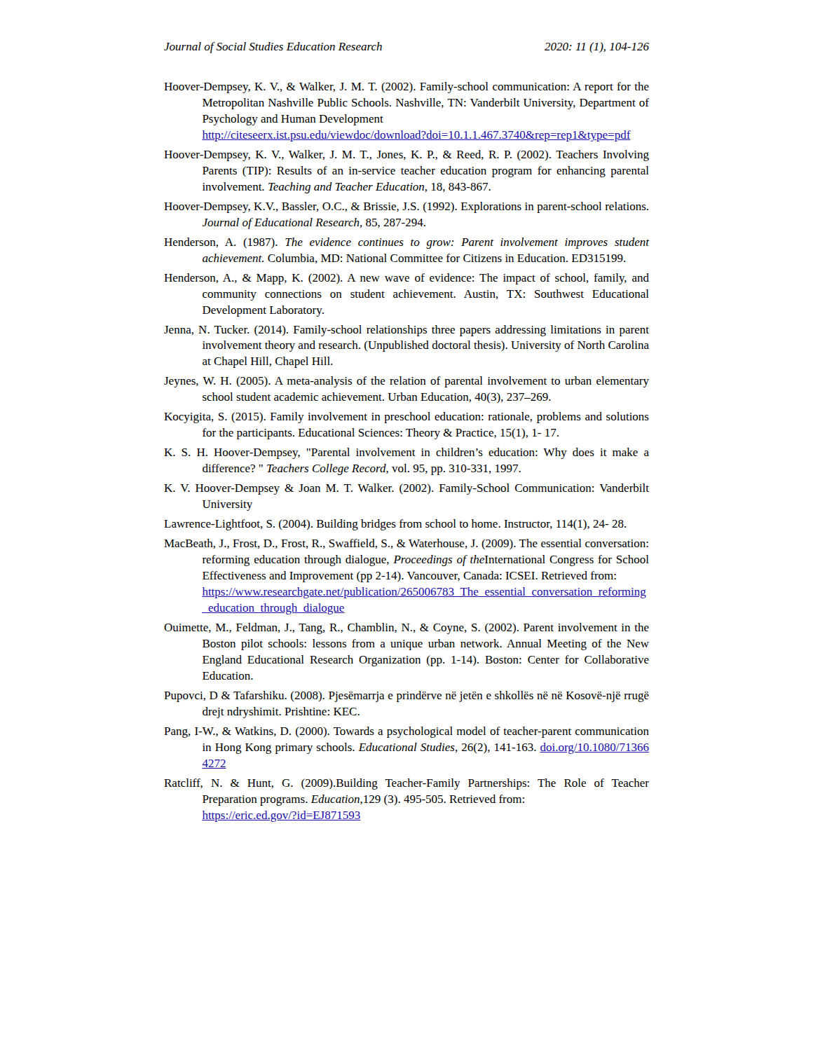Journal of Social Studies Education Research
2020: 11 (1), 104-126
Hoover-Dempsey, K. V., & Walker, J. M. T. (2002). Family-school communication: A report for the Metropolitan Nashville Public Schools. Nashville, TN: Vanderbilt University, Department of Psychology and Human Development http://citeseerx.ist.psu.edu/viewdoc/download?doi=10.1.1.467.3740&rep=rep1&type=pdf
Hoover-Dempsey, K. V., Walker, J. M. T., Jones, K. P., & Reed, R. P. (2002). Teachers Involving Parents (TIP): Results of an in-service teacher education program for enhancing parental involvement. Teaching and Teacher Education, 18, 843-867.
Hoover-Dempsey, K.V., Bassler, O.C., & Brissie, J.S. (1992). Explorations in parent-school relations. Journal of Educational Research, 85, 287-294.
Henderson, A. (1987). The evidence continues to grow: Parent involvement improves student achievement. Columbia, MD: National Committee for Citizens in Education. ED315199.
Henderson, A., & Mapp, K. (2002). A new wave of evidence: The impact of school, family, and community connections on student achievement. Austin, TX: Southwest Educational Development Laboratory.
Jenna, N. Tucker. (2014). Family-school relationships three papers addressing limitations in parent involvement theory and research. (Unpublished doctoral thesis). University of North Carolina at Chapel Hill, Chapel Hill.
Jeynes, W. H. (2005). A meta-analysis of the relation of parental involvement to urban elementary school student academic achievement. Urban Education, 40(3), 237–269.
Kocyigita, S. (2015). Family involvement in preschool education: rationale, problems and solutions for the participants. Educational Sciences: Theory & Practice, 15(1), 1- 17.
K. S. H. Hoover-Dempsey, "Parental involvement in children’s education: Why does it make a difference? " Teachers College Record, vol. 95, pp. 310-331, 1997.
K. V. Hoover-Dempsey & Joan M. T. Walker. (2002). Family-School Communication: Vanderbilt University
Lawrence-Lightfoot, S. (2004). Building bridges from school to home. Instructor, 114(1), 24- 28.
MacBeath, J., Frost, D., Frost, R., Swaffield, S., & Waterhouse, J. (2009). The essential conversation: reforming education through dialogue, Proceedings of theInternational Congress for School Effectiveness and Improvement (pp 2-14). Vancouver, Canada: ICSEI. Retrieved from: https://www.researchgate.net/publication/265006783_The_essential_conversation_reforming_education_through_dialogue
Ouimette, M., Feldman, J., Tang, R., Chamblin, N., & Coyne, S. (2002). Parent involvement in the Boston pilot schools: lessons from a unique urban network. Annual Meeting of the New England Educational Research Organization (pp. 1-14). Boston: Center for Collaborative Education.
Pupovci, D & Tafarshiku. (2008). Pjesëmarrja e prindërve në jetën e shkollës në në Kosovë-një rrugë drejt ndryshimit. Prishtine: KEC.
Pang, I-W., & Watkins, D. (2000). Towards a psychological model of teacher-parent communication in Hong Kong primary schools. Educational Studies, 26(2), 141-163. doi.org/10.1080/713664272
Ratcliff, N. & Hunt, G. (2009).Building Teacher-Family Partnerships: The Role of Teacher Preparation programs. Education,129 (3). 495-505. Retrieved from: https://eric.ed.gov/?id=EJ871593